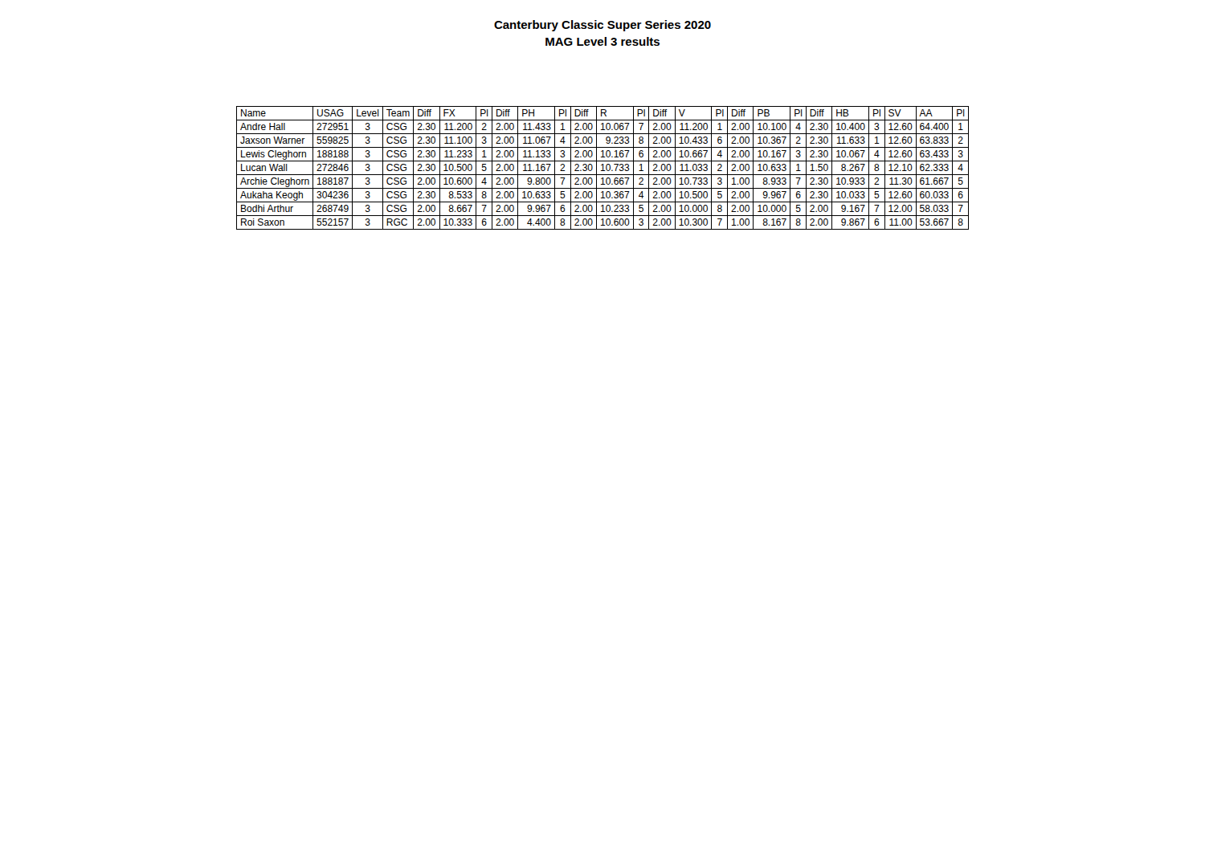Canterbury Classic Super Series 2020
MAG Level 3 results
| Name | USAG | Level | Team | Diff | FX | Pl | Diff | PH | Pl | Diff | R | Pl | Diff | V | Pl | Diff | PB | Pl | Diff | HB | Pl | SV | AA | Pl |
| --- | --- | --- | --- | --- | --- | --- | --- | --- | --- | --- | --- | --- | --- | --- | --- | --- | --- | --- | --- | --- | --- | --- | --- | --- |
| Andre Hall | 272951 | 3 | CSG | 2.30 | 11.200 | 2 | 2.00 | 11.433 | 1 | 2.00 | 10.067 | 7 | 2.00 | 11.200 | 1 | 2.00 | 10.100 | 4 | 2.30 | 10.400 | 3 | 12.60 | 64.400 | 1 |
| Jaxson Warner | 559825 | 3 | CSG | 2.30 | 11.100 | 3 | 2.00 | 11.067 | 4 | 2.00 | 9.233 | 8 | 2.00 | 10.433 | 6 | 2.00 | 10.367 | 2 | 2.30 | 11.633 | 1 | 12.60 | 63.833 | 2 |
| Lewis Cleghorn | 188188 | 3 | CSG | 2.30 | 11.233 | 1 | 2.00 | 11.133 | 3 | 2.00 | 10.167 | 6 | 2.00 | 10.667 | 4 | 2.00 | 10.167 | 3 | 2.30 | 10.067 | 4 | 12.60 | 63.433 | 3 |
| Lucan Wall | 272846 | 3 | CSG | 2.30 | 10.500 | 5 | 2.00 | 11.167 | 2 | 2.30 | 10.733 | 1 | 2.00 | 11.033 | 2 | 2.00 | 10.633 | 1 | 1.50 | 8.267 | 8 | 12.10 | 62.333 | 4 |
| Archie Cleghorn | 188187 | 3 | CSG | 2.00 | 10.600 | 4 | 2.00 | 9.800 | 7 | 2.00 | 10.667 | 2 | 2.00 | 10.733 | 3 | 1.00 | 8.933 | 7 | 2.30 | 10.933 | 2 | 11.30 | 61.667 | 5 |
| Aukaha Keogh | 304236 | 3 | CSG | 2.30 | 8.533 | 8 | 2.00 | 10.633 | 5 | 2.00 | 10.367 | 4 | 2.00 | 10.500 | 5 | 2.00 | 9.967 | 6 | 2.30 | 10.033 | 5 | 12.60 | 60.033 | 6 |
| Bodhi Arthur | 268749 | 3 | CSG | 2.00 | 8.667 | 7 | 2.00 | 9.967 | 6 | 2.00 | 10.233 | 5 | 2.00 | 10.000 | 8 | 2.00 | 10.000 | 5 | 2.00 | 9.167 | 7 | 12.00 | 58.033 | 7 |
| Roi Saxon | 552157 | 3 | RGC | 2.00 | 10.333 | 6 | 2.00 | 4.400 | 8 | 2.00 | 10.600 | 3 | 2.00 | 10.300 | 7 | 1.00 | 8.167 | 8 | 2.00 | 9.867 | 6 | 11.00 | 53.667 | 8 |